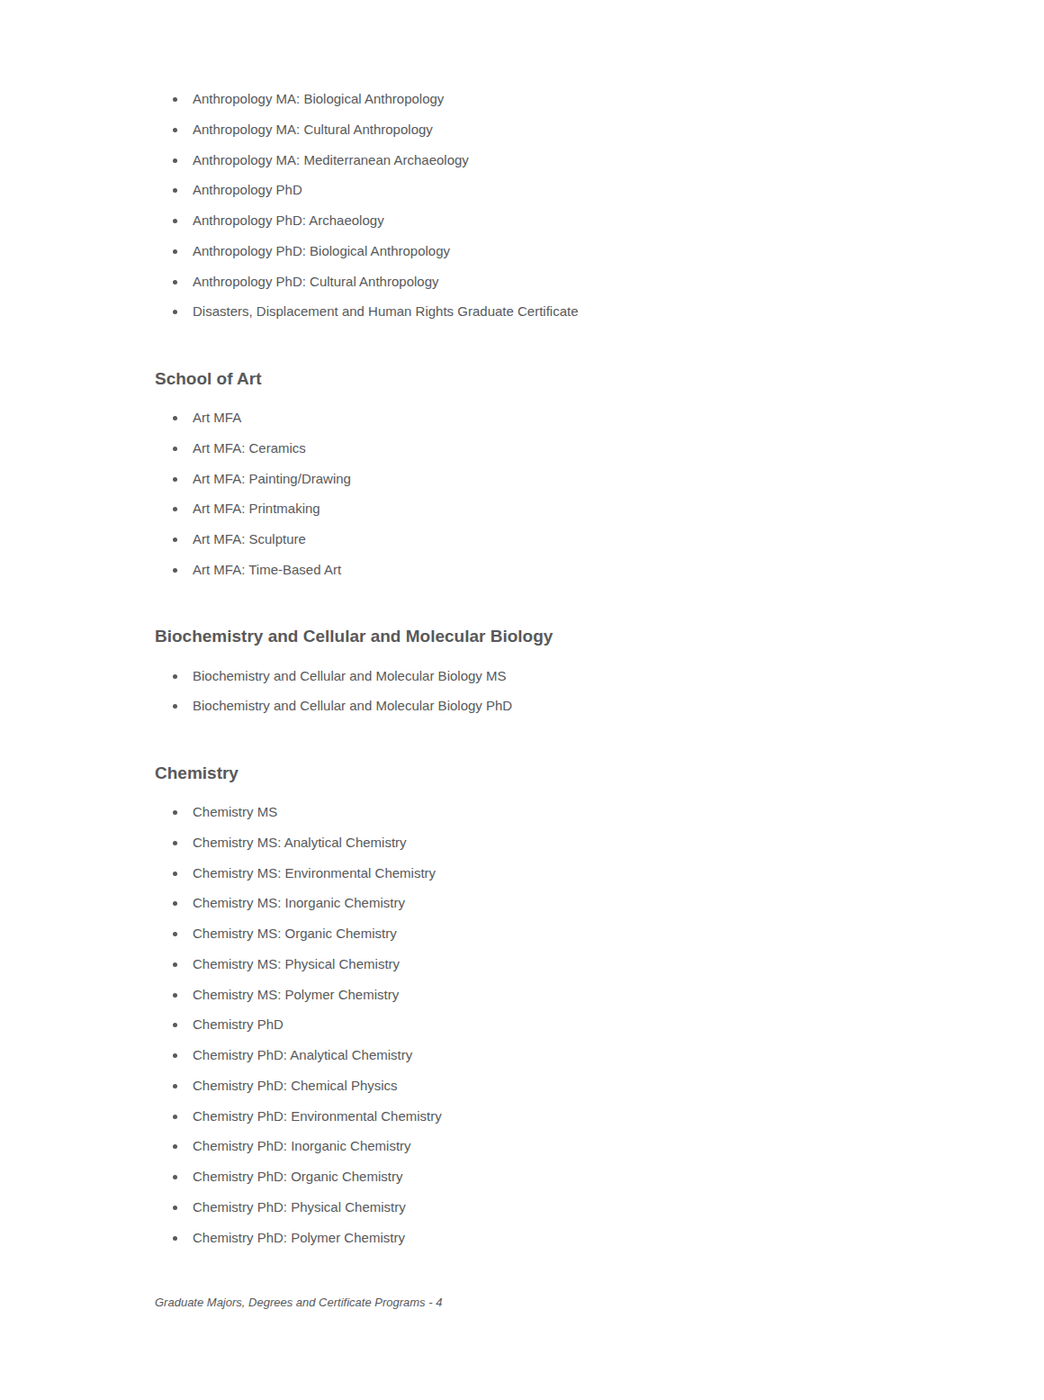Anthropology MA: Biological Anthropology
Anthropology MA: Cultural Anthropology
Anthropology MA: Mediterranean Archaeology
Anthropology PhD
Anthropology PhD: Archaeology
Anthropology PhD: Biological Anthropology
Anthropology PhD: Cultural Anthropology
Disasters, Displacement and Human Rights Graduate Certificate
School of Art
Art MFA
Art MFA: Ceramics
Art MFA: Painting/Drawing
Art MFA: Printmaking
Art MFA: Sculpture
Art MFA: Time-Based Art
Biochemistry and Cellular and Molecular Biology
Biochemistry and Cellular and Molecular Biology MS
Biochemistry and Cellular and Molecular Biology PhD
Chemistry
Chemistry MS
Chemistry MS: Analytical Chemistry
Chemistry MS: Environmental Chemistry
Chemistry MS: Inorganic Chemistry
Chemistry MS: Organic Chemistry
Chemistry MS: Physical Chemistry
Chemistry MS: Polymer Chemistry
Chemistry PhD
Chemistry PhD: Analytical Chemistry
Chemistry PhD: Chemical Physics
Chemistry PhD: Environmental Chemistry
Chemistry PhD: Inorganic Chemistry
Chemistry PhD: Organic Chemistry
Chemistry PhD: Physical Chemistry
Chemistry PhD: Polymer Chemistry
Graduate Majors, Degrees and Certificate Programs - 4